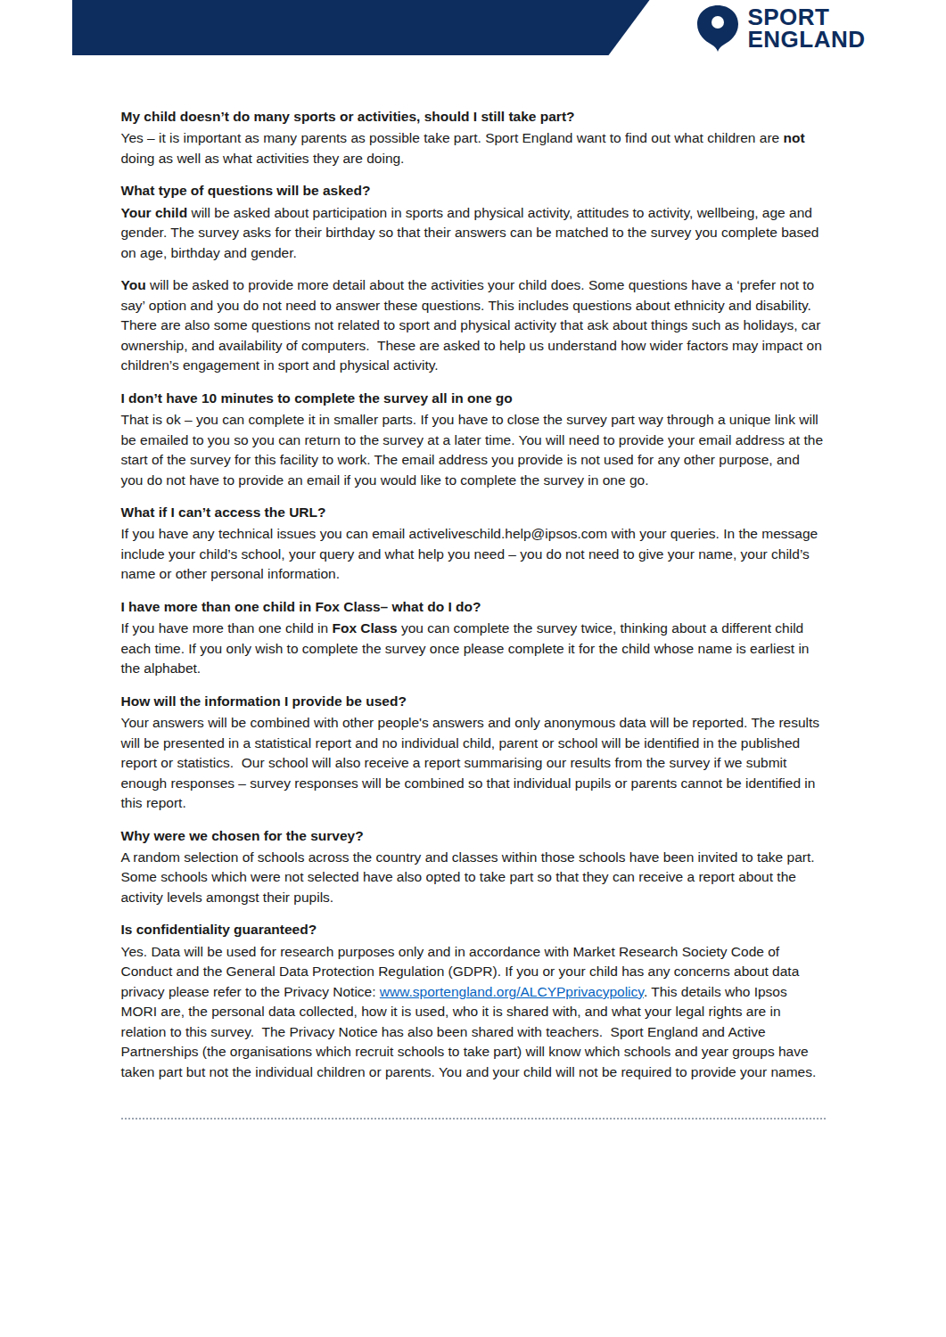Sport
England
My child doesn’t do many sports or activities, should I still take part?
Yes – it is important as many parents as possible take part. Sport England want to find out what children are not doing as well as what activities they are doing.
What type of questions will be asked?
Your child will be asked about participation in sports and physical activity, attitudes to activity, wellbeing, age and gender. The survey asks for their birthday so that their answers can be matched to the survey you complete based on age, birthday and gender.
You will be asked to provide more detail about the activities your child does. Some questions have a ‘prefer not to say’ option and you do not need to answer these questions. This includes questions about ethnicity and disability. There are also some questions not related to sport and physical activity that ask about things such as holidays, car ownership, and availability of computers. These are asked to help us understand how wider factors may impact on children’s engagement in sport and physical activity.
I don’t have 10 minutes to complete the survey all in one go
That is ok – you can complete it in smaller parts. If you have to close the survey part way through a unique link will be emailed to you so you can return to the survey at a later time. You will need to provide your email address at the start of the survey for this facility to work. The email address you provide is not used for any other purpose, and you do not have to provide an email if you would like to complete the survey in one go.
What if I can’t access the URL?
If you have any technical issues you can email activeliveschild.help@ipsos.com with your queries. In the message include your child’s school, your query and what help you need – you do not need to give your name, your child’s name or other personal information.
I have more than one child in Fox Class– what do I do?
If you have more than one child in Fox Class you can complete the survey twice, thinking about a different child each time. If you only wish to complete the survey once please complete it for the child whose name is earliest in the alphabet.
How will the information I provide be used?
Your answers will be combined with other people's answers and only anonymous data will be reported. The results will be presented in a statistical report and no individual child, parent or school will be identified in the published report or statistics. Our school will also receive a report summarising our results from the survey if we submit enough responses – survey responses will be combined so that individual pupils or parents cannot be identified in this report.
Why were we chosen for the survey?
A random selection of schools across the country and classes within those schools have been invited to take part. Some schools which were not selected have also opted to take part so that they can receive a report about the activity levels amongst their pupils.
Is confidentiality guaranteed?
Yes. Data will be used for research purposes only and in accordance with Market Research Society Code of Conduct and the General Data Protection Regulation (GDPR). If you or your child has any concerns about data privacy please refer to the Privacy Notice: www.sportengland.org/ALCYPprivacypolicy. This details who Ipsos MORI are, the personal data collected, how it is used, who it is shared with, and what your legal rights are in relation to this survey. The Privacy Notice has also been shared with teachers. Sport England and Active Partnerships (the organisations which recruit schools to take part) will know which schools and year groups have taken part but not the individual children or parents. You and your child will not be required to provide your names.